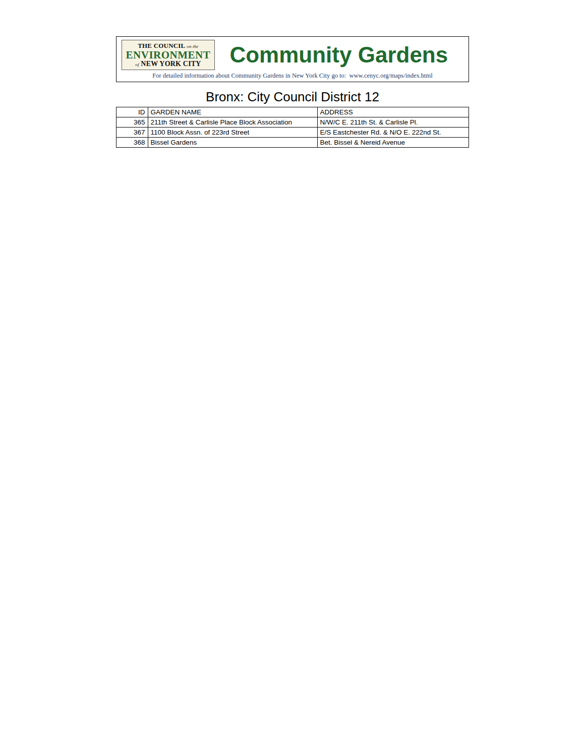THE COUNCIL on the
ENVIRONMENT
of NEW YORK CITY
Community Gardens
For detailed information about Community Gardens in New York City go to: www.cenyc.org/maps/index.html
Bronx: City Council District 12
| ID | GARDEN NAME | ADDRESS |
| --- | --- | --- |
| 365 | 211th Street & Carlisle Place Block Association | N/W/C E. 211th St. & Carlisle Pl. |
| 367 | 1100 Block Assn. of 223rd Street | E/S Eastchester Rd. & N/O E. 222nd St. |
| 368 | Bissel Gardens | Bet. Bissel & Nereid Avenue |